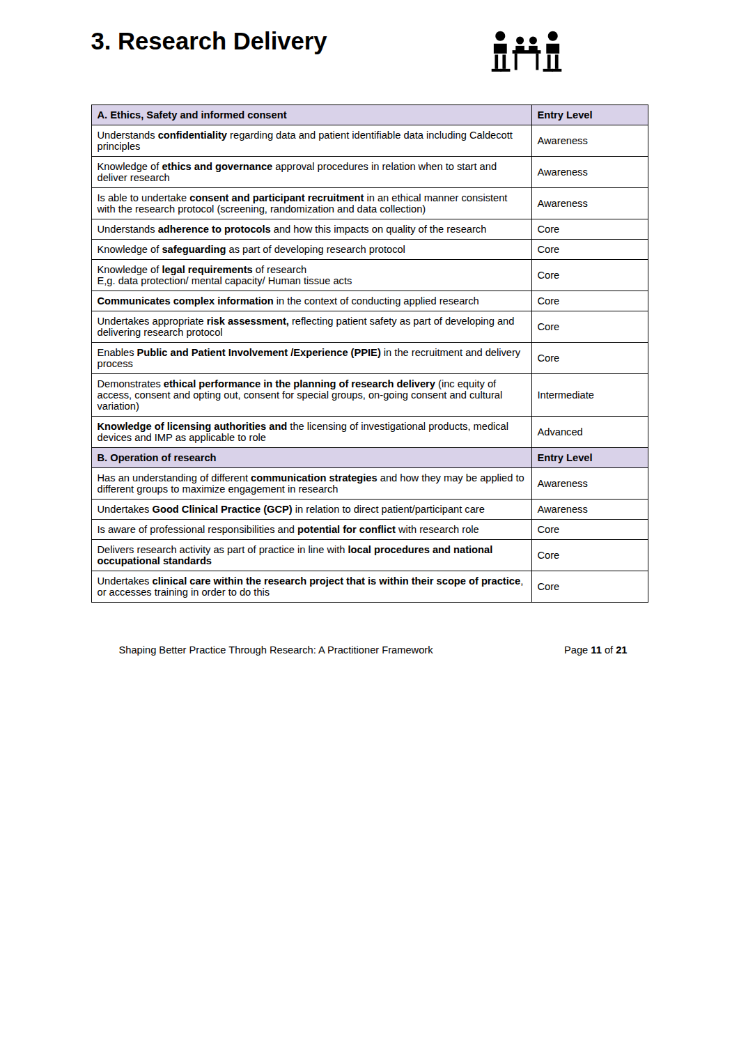3. Research Delivery
| A. Ethics, Safety and informed consent | Entry Level |
| Understands confidentiality regarding data and patient identifiable data including Caldecott principles | Awareness |
| Knowledge of ethics and governance approval procedures in relation when to start and deliver research | Awareness |
| Is able to undertake consent and participant recruitment in an ethical manner consistent with the research protocol (screening, randomization and data collection) | Awareness |
| Understands adherence to protocols and how this impacts on quality of the research | Core |
| Knowledge of safeguarding as part of developing research protocol | Core |
| Knowledge of legal requirements of research E,g. data protection/ mental capacity/ Human tissue acts | Core |
| Communicates complex information in the context of conducting applied research | Core |
| Undertakes appropriate risk assessment, reflecting patient safety as part of developing and delivering research protocol | Core |
| Enables Public and Patient Involvement /Experience (PPIE) in the recruitment and delivery process | Core |
| Demonstrates ethical performance in the planning of research delivery (inc equity of access, consent and opting out, consent for special groups, on-going consent and cultural variation) | Intermediate |
| Knowledge of licensing authorities and the licensing of investigational products, medical devices and IMP as applicable to role | Advanced |
| B. Operation of research | Entry Level |
| Has an understanding of different communication strategies and how they may be applied to different groups to maximize engagement in research | Awareness |
| Undertakes Good Clinical Practice (GCP) in relation to direct patient/participant care | Awareness |
| Is aware of professional responsibilities and potential for conflict with research role | Core |
| Delivers research activity as part of practice in line with local procedures and national occupational standards | Core |
| Undertakes clinical care within the research project that is within their scope of practice , or accesses training in order to do this | Core |
Shaping Better Practice Through Research: A Practitioner Framework Page 11 of 21